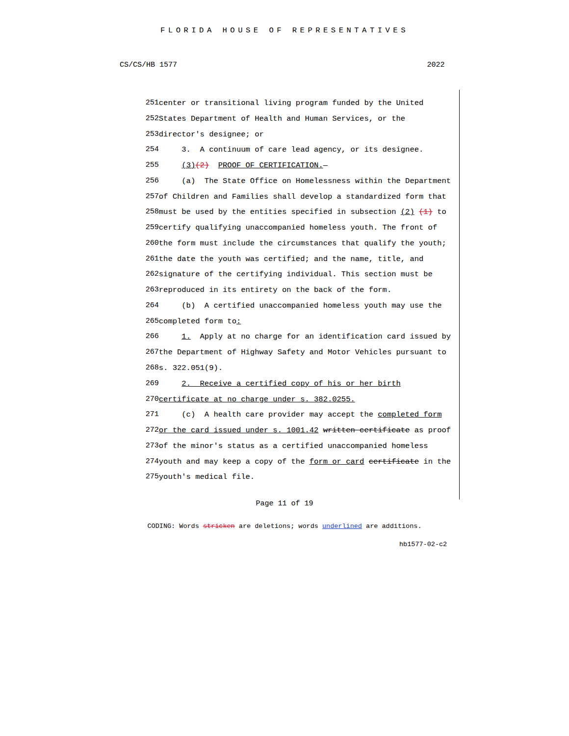FLORIDA HOUSE OF REPRESENTATIVES
CS/CS/HB 1577 2022
| 251 | center or transitional living program funded by the United |
| 252 | States Department of Health and Human Services, or the |
| 253 | director's designee; or |
| 254 | 3. A continuum of care lead agency, or its designee. |
| 255 | (3) (2) PROOF OF CERTIFICATION. — |
| 256 | (a) The State Office on Homelessness within the Department |
| 257 | of Children and Families shall develop a standardized form that |
| 258 | must be used by the entities specified in subsection (2) (1) to |
| 259 | certify qualifying unaccompanied homeless youth. The front of |
| 260 | the form must include the circumstances that qualify the youth; |
| 261 | the date the youth was certified; and the name, title, and |
| 262 | signature of the certifying individual. This section must be |
| 263 | reproduced in its entirety on the back of the form. |
| 264 | (b) A certified unaccompanied homeless youth may use the |
| 265 | completed form to : |
| 266 | 1. Apply at no charge for an identification card issued by |
| 267 | the Department of Highway Safety and Motor Vehicles pursuant to |
| 268 | s. 322.051(9). |
| 269 | 2. Receive a certified copy of his or her birth |
| 270 | certificate at no charge under s. 382.0255. |
| 271 | (c) A health care provider may accept the completed form |
| 272 | or the card issued under s. 1001.42 written certificate as proof |
| 273 | of the minor's status as a certified unaccompanied homeless |
| 274 | youth and may keep a copy of the form or card certificate in the |
| 275 | youth's medical file. |
Page 11 of 19
CODING: Words stricken are deletions; words underlined are additions.
hb1577-02-c2